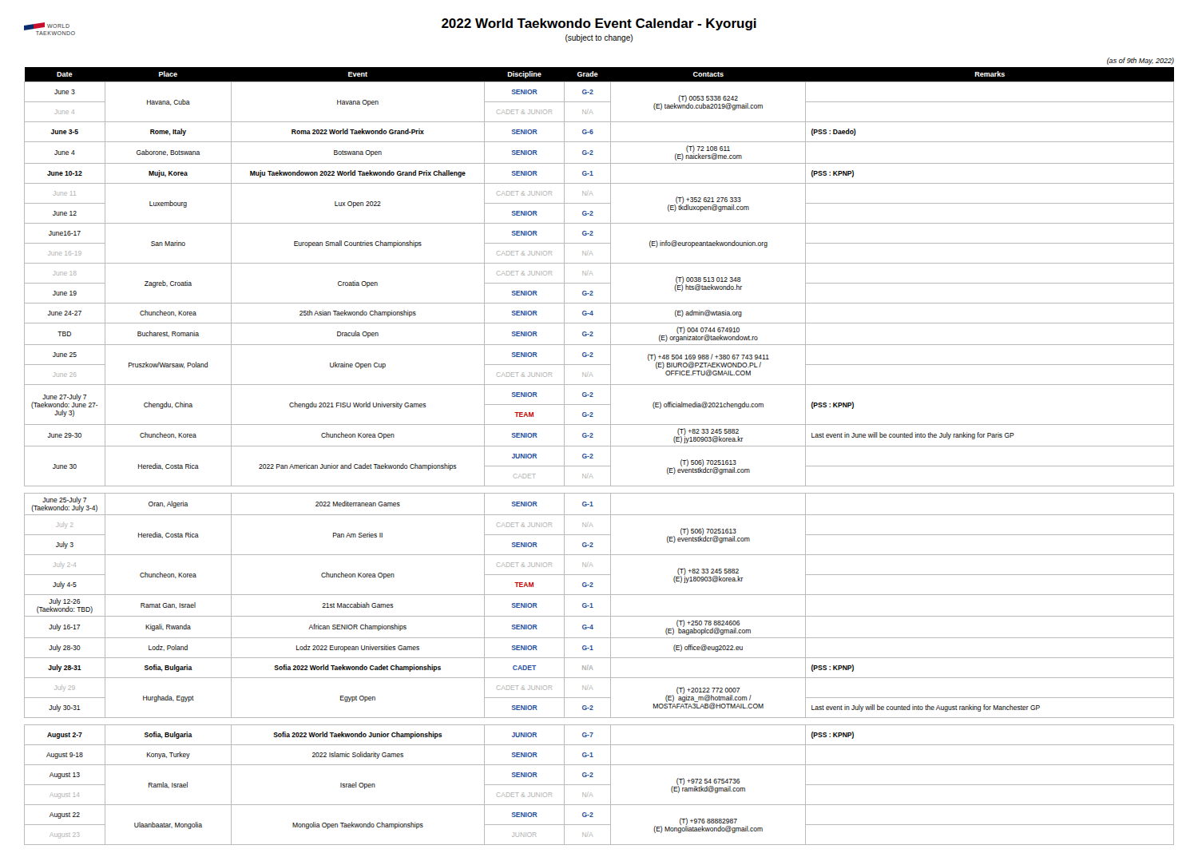WORLD
TAEKWONDO
2022 World Taekwondo Event Calendar - Kyorugi
(subject to change)
(as of 9th May, 2022)
| Date | Place | Event | Discipline | Grade | Contacts | Remarks |
| --- | --- | --- | --- | --- | --- | --- |
| June 3 | Havana, Cuba | Havana Open | SENIOR | G-2 | (T) 0053 5338 6242 (E) taekwndo.cuba2019@gmail.com | |
| June 4 | CADET & JUNIOR | N/A | |
| June 3-5 | Rome, Italy | Roma 2022 World Taekwondo Grand-Prix | SENIOR | G-6 | | (PSS : Daedo) |
| June 4 | Gaborone, Botswana | Botswana Open | SENIOR | G-2 | (T) 72 108 611 (E) naickers@me.com | |
| June 10-12 | Muju, Korea | Muju Taekwondowon 2022 World Taekwondo Grand Prix Challenge | SENIOR | G-1 | | (PSS : KPNP) |
| June 11 | Luxembourg | Lux Open 2022 | CADET & JUNIOR | N/A | (T) +352 621 276 333 (E) tkdluxopen@gmail.com | |
| June 12 | SENIOR | G-2 | |
| June16-17 | San Marino | European Small Countries Championships | SENIOR | G-2 | (E) info@europeantaekwondounion.org | |
| June 16-19 | CADET & JUNIOR | N/A | |
| June 18 | Zagreb, Croatia | Croatia Open | CADET & JUNIOR | N/A | (T) 0038 513 012 348 (E) hts@taekwondo.hr | |
| June 19 | SENIOR | G-2 | |
| June 24-27 | Chuncheon, Korea | 25th Asian Taekwondo Championships | SENIOR | G-4 | (E) admin@wtasia.org | |
| TBD | Bucharest, Romania | Dracula Open | SENIOR | G-2 | (T) 004 0744 674910 (E) organizator@taekwondowt.ro | |
| June 25 | Pruszkow/Warsaw, Poland | Ukraine Open Cup | SENIOR | G-2 | (T) +48 504 169 988 / +380 67 743 9411 (E) BIURO@PZTAEKWONDO.PL / OFFICE.FTU@GMAIL.COM | |
| June 26 | CADET & JUNIOR | N/A | |
| June 27-July 7 (Taekwondo: June 27-July 3) | Chengdu, China | Chengdu 2021 FISU World University Games | SENIOR | G-2 | (E) officialmedia@2021chengdu.com | (PSS : KPNP) |
| TEAM | G-2 |
| June 29-30 | Chuncheon, Korea | Chuncheon Korea Open | SENIOR | G-2 | (T) +82 33 245 5882 (E) jy180903@korea.kr | Last event in June will be counted into the July ranking for Paris GP |
| June 30 | Heredia, Costa Rica | 2022 Pan American Junior and Cadet Taekwondo Championships | JUNIOR | G-2 | (T) 506) 70251613 (E) eventstkdcr@gmail.com | |
| CADET | N/A | |
| June 25-July 7 (Taekwondo: July 3-4) | Oran, Algeria | 2022 Mediterranean Games | SENIOR | G-1 | | |
| July 2 | Heredia, Costa Rica | Pan Am Series II | CADET & JUNIOR | N/A | (T) 506) 70251613 (E) eventstkdcr@gmail.com | |
| July 3 | SENIOR | G-2 | |
| July 2-4 | Chuncheon, Korea | Chuncheon Korea Open | CADET & JUNIOR | N/A | (T) +82 33 245 5882 (E) jy180903@korea.kr | |
| July 4-5 | TEAM | G-2 | |
| July 12-26 (Taekwondo: TBD) | Ramat Gan, Israel | 21st Maccabiah Games | SENIOR | G-1 | | |
| July 16-17 | Kigali, Rwanda | African SENIOR Championships | SENIOR | G-4 | (T) +250 78 8824606 (E) bagaboplcd@gmail.com | |
| July 28-30 | Lodz, Poland | Lodz 2022 European Universities Games | SENIOR | G-1 | (E) office@eug2022.eu | |
| July 28-31 | Sofia, Bulgaria | Sofia 2022 World Taekwondo Cadet Championships | CADET | N/A | | (PSS : KPNP) |
| July 29 | Hurghada, Egypt | Egypt Open | CADET & JUNIOR | N/A | (T) +20122 772 0007 (E) agiza_m@hotmail.com / MOSTAFATA3LAB@HOTMAIL.COM | |
| July 30-31 | SENIOR | G-2 | Last event in July will be counted into the August ranking for Manchester GP |
| August 2-7 | Sofia, Bulgaria | Sofia 2022 World Taekwondo Junior Championships | JUNIOR | G-7 | | (PSS : KPNP) |
| August 9-18 | Konya, Turkey | 2022 Islamic Solidarity Games | SENIOR | G-1 | | |
| August 13 | Ramla, Israel | Israel Open | SENIOR | G-2 | (T) +972 54 6754736 (E) ramiktkd@gmail.com | |
| August 14 | CADET & JUNIOR | N/A | |
| August 22 | Ulaanbaatar, Mongolia | Mongolia Open Taekwondo Championships | SENIOR | G-2 | (T) +976 88882987 (E) Mongoliataekwondo@gmail.com | |
| August 23 | JUNIOR | N/A | |